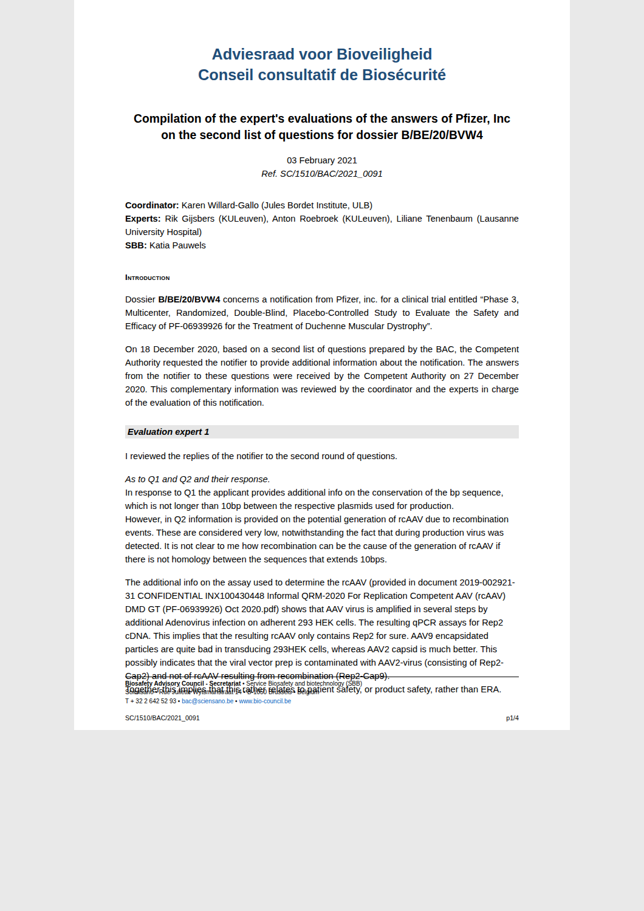Adviesraad voor Bioveiligheid
Conseil consultatif de Biosécurité
Compilation of the expert's evaluations of the answers of Pfizer, Inc
on the second list of questions for dossier B/BE/20/BVW4
03 February 2021
Ref. SC/1510/BAC/2021_0091
Coordinator: Karen Willard-Gallo (Jules Bordet Institute, ULB)
Experts: Rik Gijsbers (KULeuven), Anton Roebroek (KULeuven), Liliane Tenenbaum (Lausanne University Hospital)
SBB: Katia Pauwels
Introduction
Dossier B/BE/20/BVW4 concerns a notification from Pfizer, inc. for a clinical trial entitled “Phase 3, Multicenter, Randomized, Double-Blind, Placebo-Controlled Study to Evaluate the Safety and Efficacy of PF-06939926 for the Treatment of Duchenne Muscular Dystrophy”.
On 18 December 2020, based on a second list of questions prepared by the BAC, the Competent Authority requested the notifier to provide additional information about the notification. The answers from the notifier to these questions were received by the Competent Authority on 27 December 2020. This complementary information was reviewed by the coordinator and the experts in charge of the evaluation of this notification.
Evaluation expert 1
I reviewed the replies of the notifier to the second round of questions.
As to Q1 and Q2 and their response.
In response to Q1 the applicant provides additional info on the conservation of the bp sequence, which is not longer than 10bp between the respective plasmids used for production.
However, in Q2 information is provided on the potential generation of rcAAV due to recombination events. These are considered very low, notwithstanding the fact that during production virus was detected. It is not clear to me how recombination can be the cause of the generation of rcAAV if there is not homology between the sequences that extends 10bps.
The additional info on the assay used to determine the rcAAV (provided in document 2019-002921-31 CONFIDENTIAL INX100430448 Informal QRM-2020 For Replication Competent AAV (rcAAV) DMD GT (PF-06939926) Oct 2020.pdf) shows that AAV virus is amplified in several steps by additional Adenovirus infection on adherent 293 HEK cells. The resulting qPCR assays for Rep2 cDNA. This implies that the resulting rcAAV only contains Rep2 for sure. AAV9 encapsidated particles are quite bad in transducing 293HEK cells, whereas AAV2 capsid is much better. This possibly indicates that the viral vector prep is contaminated with AAV2-virus (consisting of Rep2-Cap2) and not of rcAAV resulting from recombination (Rep2-Cap9).
Together this implies that this rather relates to patient safety, or product safety, rather than ERA.
Biosafety Advisory Council - Secretariat • Service Biosafety and biotechnology (SBB)
Sciensano • Rue Juliette Wytsmanstraat 14 • B-1050 Brussels • Belgium
T + 32 2 642 52 93 • bac@sciensano.be • www.bio-council.be
SC/1510/BAC/2021_0091
p1/4